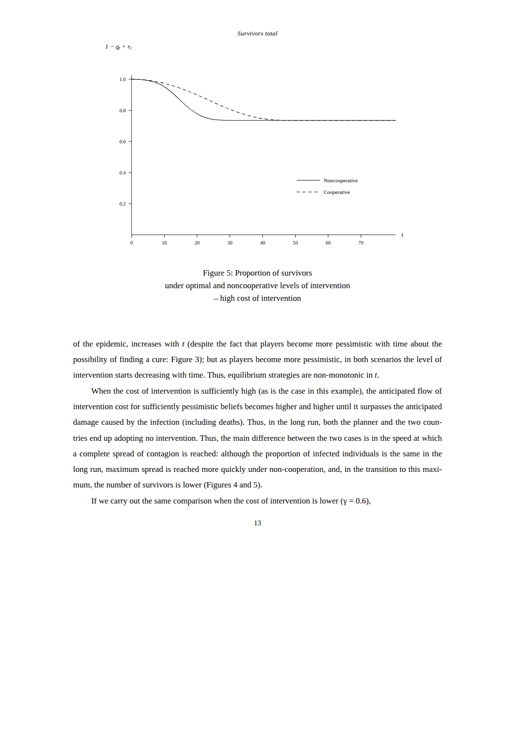Survivors total
1 − qt + rt
geometry: x: t=0 -> 60 ; t=80 -> 600 => px = 60 + t*6.75 y: 0 -> 380 ; 1.0 -> 60 => py = 380 - v*320 0.2 0.4 0.6 0.8 1.0 0 10 20 30 40 50 60 70 t Noncooperative Cooperative
Figure 5: Proportion of survivors
under optimal and noncooperative levels of intervention
– high cost of intervention
of the epidemic, increases with t (despite the fact that players become more pessimistic with time about the possibility of finding a cure: Figure 3); but as players become more pessimistic, in both scenarios the level of intervention starts decreasing with time. Thus, equilibrium strategies are non-monotonic in t.
When the cost of intervention is sufficiently high (as is the case in this example), the anticipated flow of intervention cost for sufficiently pessimistic beliefs becomes higher and higher until it surpasses the anticipated damage caused by the infection (including deaths). Thus, in the long run, both the planner and the two countries end up adopting no intervention. Thus, the main difference between the two cases is in the speed at which a complete spread of contagion is reached: although the proportion of infected individuals is the same in the long run, maximum spread is reached more quickly under non-cooperation, and, in the transition to this maximum, the number of survivors is lower (Figures 4 and 5).
If we carry out the same comparison when the cost of intervention is lower (γ = 0.6),
13